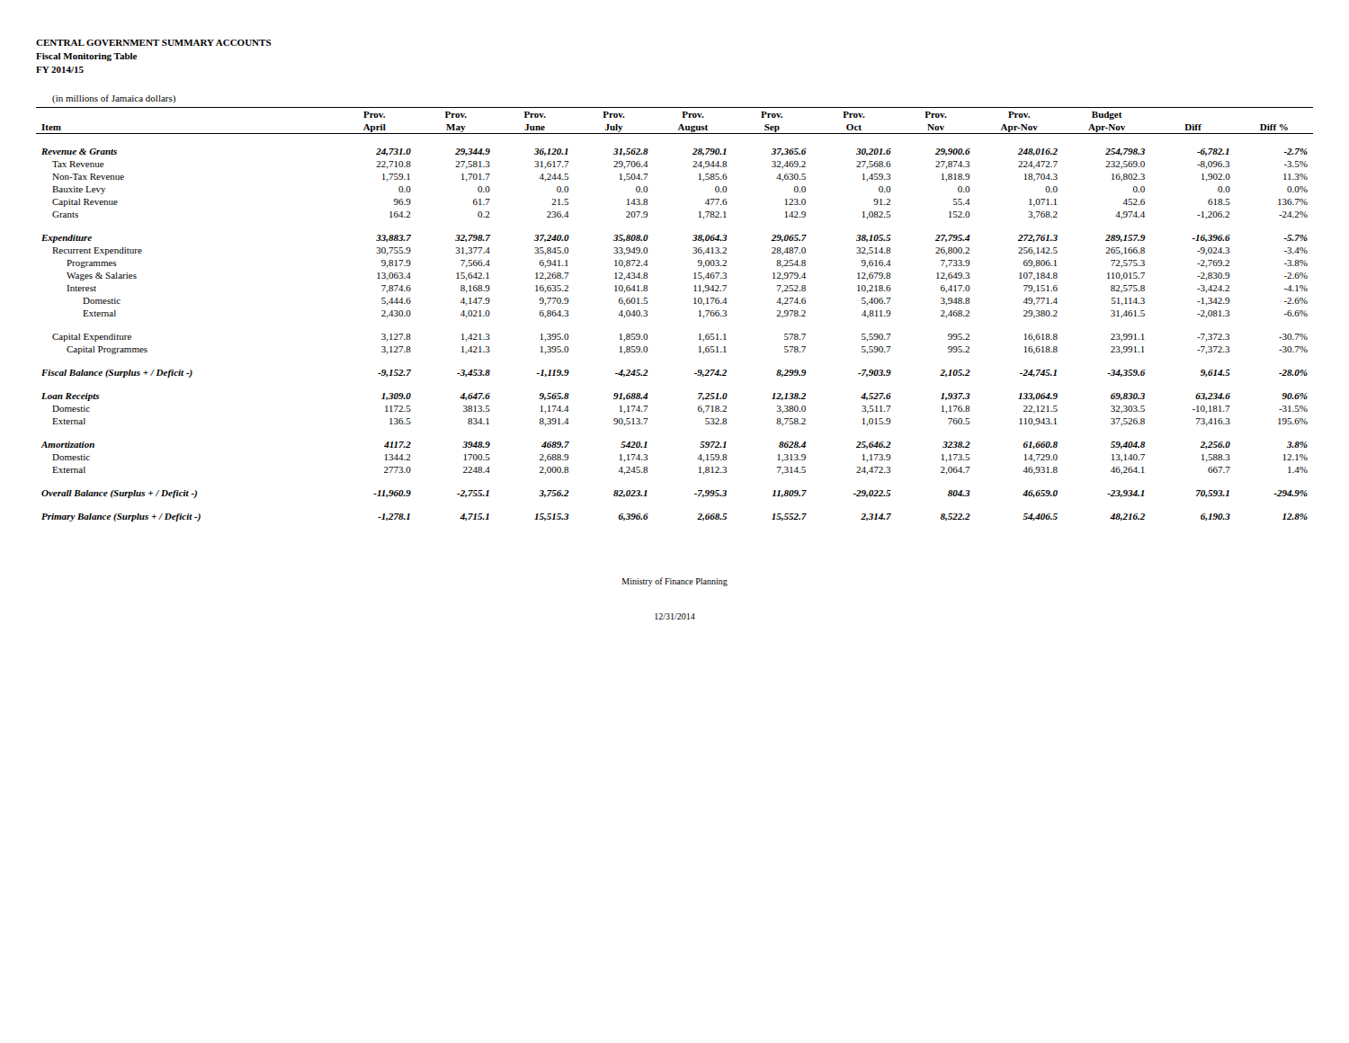CENTRAL GOVERNMENT SUMMARY ACCOUNTS
Fiscal Monitoring Table
FY 2014/15
(in millions of Jamaica dollars)
| | Prov. | Prov. | Prov. | Prov. | Prov. | Prov. | Prov. | Prov. | Prov. | Budget | | |
| --- | --- | --- | --- | --- | --- | --- | --- | --- | --- | --- | --- | --- |
| Item | April | May | June | July | August | Sep | Oct | Nov | Apr-Nov | Apr-Nov | Diff | Diff % |
| Revenue & Grants | 24,731.0 | 29,344.9 | 36,120.1 | 31,562.8 | 28,790.1 | 37,365.6 | 30,201.6 | 29,900.6 | 248,016.2 | 254,798.3 | -6,782.1 | -2.7% |
| Tax Revenue | 22,710.8 | 27,581.3 | 31,617.7 | 29,706.4 | 24,944.8 | 32,469.2 | 27,568.6 | 27,874.3 | 224,472.7 | 232,569.0 | -8,096.3 | -3.5% |
| Non-Tax Revenue | 1,759.1 | 1,701.7 | 4,244.5 | 1,504.7 | 1,585.6 | 4,630.5 | 1,459.3 | 1,818.9 | 18,704.3 | 16,802.3 | 1,902.0 | 11.3% |
| Bauxite Levy | 0.0 | 0.0 | 0.0 | 0.0 | 0.0 | 0.0 | 0.0 | 0.0 | 0.0 | 0.0 | 0.0 | 0.0% |
| Capital Revenue | 96.9 | 61.7 | 21.5 | 143.8 | 477.6 | 123.0 | 91.2 | 55.4 | 1,071.1 | 452.6 | 618.5 | 136.7% |
| Grants | 164.2 | 0.2 | 236.4 | 207.9 | 1,782.1 | 142.9 | 1,082.5 | 152.0 | 3,768.2 | 4,974.4 | -1,206.2 | -24.2% |
| Expenditure | 33,883.7 | 32,798.7 | 37,240.0 | 35,808.0 | 38,064.3 | 29,065.7 | 38,105.5 | 27,795.4 | 272,761.3 | 289,157.9 | -16,396.6 | -5.7% |
| Recurrent Expenditure | 30,755.9 | 31,377.4 | 35,845.0 | 33,949.0 | 36,413.2 | 28,487.0 | 32,514.8 | 26,800.2 | 256,142.5 | 265,166.8 | -9,024.3 | -3.4% |
| Programmes | 9,817.9 | 7,566.4 | 6,941.1 | 10,872.4 | 9,003.2 | 8,254.8 | 9,616.4 | 7,733.9 | 69,806.1 | 72,575.3 | -2,769.2 | -3.8% |
| Wages & Salaries | 13,063.4 | 15,642.1 | 12,268.7 | 12,434.8 | 15,467.3 | 12,979.4 | 12,679.8 | 12,649.3 | 107,184.8 | 110,015.7 | -2,830.9 | -2.6% |
| Interest | 7,874.6 | 8,168.9 | 16,635.2 | 10,641.8 | 11,942.7 | 7,252.8 | 10,218.6 | 6,417.0 | 79,151.6 | 82,575.8 | -3,424.2 | -4.1% |
| Domestic | 5,444.6 | 4,147.9 | 9,770.9 | 6,601.5 | 10,176.4 | 4,274.6 | 5,406.7 | 3,948.8 | 49,771.4 | 51,114.3 | -1,342.9 | -2.6% |
| External | 2,430.0 | 4,021.0 | 6,864.3 | 4,040.3 | 1,766.3 | 2,978.2 | 4,811.9 | 2,468.2 | 29,380.2 | 31,461.5 | -2,081.3 | -6.6% |
| Capital Expenditure | 3,127.8 | 1,421.3 | 1,395.0 | 1,859.0 | 1,651.1 | 578.7 | 5,590.7 | 995.2 | 16,618.8 | 23,991.1 | -7,372.3 | -30.7% |
| Capital Programmes | 3,127.8 | 1,421.3 | 1,395.0 | 1,859.0 | 1,651.1 | 578.7 | 5,590.7 | 995.2 | 16,618.8 | 23,991.1 | -7,372.3 | -30.7% |
| Fiscal Balance (Surplus + / Deficit -) | -9,152.7 | -3,453.8 | -1,119.9 | -4,245.2 | -9,274.2 | 8,299.9 | -7,903.9 | 2,105.2 | -24,745.1 | -34,359.6 | 9,614.5 | -28.0% |
| Loan Receipts | 1,309.0 | 4,647.6 | 9,565.8 | 91,688.4 | 7,251.0 | 12,138.2 | 4,527.6 | 1,937.3 | 133,064.9 | 69,830.3 | 63,234.6 | 90.6% |
| Domestic | 1172.5 | 3813.5 | 1,174.4 | 1,174.7 | 6,718.2 | 3,380.0 | 3,511.7 | 1,176.8 | 22,121.5 | 32,303.5 | -10,181.7 | -31.5% |
| External | 136.5 | 834.1 | 8,391.4 | 90,513.7 | 532.8 | 8,758.2 | 1,015.9 | 760.5 | 110,943.1 | 37,526.8 | 73,416.3 | 195.6% |
| Amortization | 4117.2 | 3948.9 | 4689.7 | 5420.1 | 5972.1 | 8628.4 | 25,646.2 | 3238.2 | 61,660.8 | 59,404.8 | 2,256.0 | 3.8% |
| Domestic | 1344.2 | 1700.5 | 2,688.9 | 1,174.3 | 4,159.8 | 1,313.9 | 1,173.9 | 1,173.5 | 14,729.0 | 13,140.7 | 1,588.3 | 12.1% |
| External | 2773.0 | 2248.4 | 2,000.8 | 4,245.8 | 1,812.3 | 7,314.5 | 24,472.3 | 2,064.7 | 46,931.8 | 46,264.1 | 667.7 | 1.4% |
| Overall Balance (Surplus + / Deficit -) | -11,960.9 | -2,755.1 | 3,756.2 | 82,023.1 | -7,995.3 | 11,809.7 | -29,022.5 | 804.3 | 46,659.0 | -23,934.1 | 70,593.1 | -294.9% |
| Primary Balance (Surplus + / Deficit -) | -1,278.1 | 4,715.1 | 15,515.3 | 6,396.6 | 2,668.5 | 15,552.7 | 2,314.7 | 8,522.2 | 54,406.5 | 48,216.2 | 6,190.3 | 12.8% |
Ministry of Finance Planning
12/31/2014